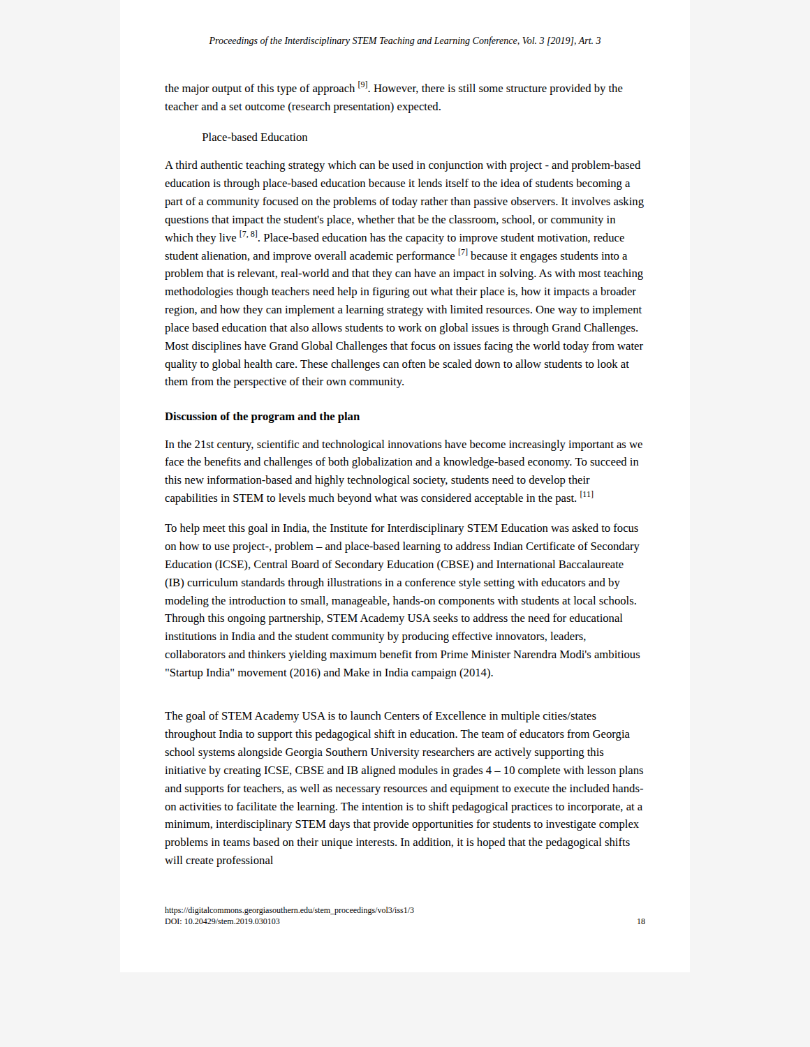Proceedings of the Interdisciplinary STEM Teaching and Learning Conference, Vol. 3 [2019], Art. 3
the major output of this type of approach [9]. However, there is still some structure provided by the teacher and a set outcome (research presentation) expected.
Place-based Education
A third authentic teaching strategy which can be used in conjunction with project - and problem-based education is through place-based education because it lends itself to the idea of students becoming a part of a community focused on the problems of today rather than passive observers. It involves asking questions that impact the student's place, whether that be the classroom, school, or community in which they live [7, 8]. Place-based education has the capacity to improve student motivation, reduce student alienation, and improve overall academic performance [7] because it engages students into a problem that is relevant, real-world and that they can have an impact in solving. As with most teaching methodologies though teachers need help in figuring out what their place is, how it impacts a broader region, and how they can implement a learning strategy with limited resources. One way to implement place based education that also allows students to work on global issues is through Grand Challenges. Most disciplines have Grand Global Challenges that focus on issues facing the world today from water quality to global health care. These challenges can often be scaled down to allow students to look at them from the perspective of their own community.
Discussion of the program and the plan
In the 21st century, scientific and technological innovations have become increasingly important as we face the benefits and challenges of both globalization and a knowledge-based economy. To succeed in this new information-based and highly technological society, students need to develop their capabilities in STEM to levels much beyond what was considered acceptable in the past. [11]
To help meet this goal in India, the Institute for Interdisciplinary STEM Education was asked to focus on how to use project-, problem – and place-based learning to address Indian Certificate of Secondary Education (ICSE), Central Board of Secondary Education (CBSE) and International Baccalaureate (IB) curriculum standards through illustrations in a conference style setting with educators and by modeling the introduction to small, manageable, hands-on components with students at local schools. Through this ongoing partnership, STEM Academy USA seeks to address the need for educational institutions in India and the student community by producing effective innovators, leaders, collaborators and thinkers yielding maximum benefit from Prime Minister Narendra Modi's ambitious "Startup India" movement (2016) and Make in India campaign (2014).
The goal of STEM Academy USA is to launch Centers of Excellence in multiple cities/states throughout India to support this pedagogical shift in education. The team of educators from Georgia school systems alongside Georgia Southern University researchers are actively supporting this initiative by creating ICSE, CBSE and IB aligned modules in grades 4 – 10 complete with lesson plans and supports for teachers, as well as necessary resources and equipment to execute the included hands-on activities to facilitate the learning. The intention is to shift pedagogical practices to incorporate, at a minimum, interdisciplinary STEM days that provide opportunities for students to investigate complex problems in teams based on their unique interests. In addition, it is hoped that the pedagogical shifts will create professional
https://digitalcommons.georgiasouthern.edu/stem_proceedings/vol3/iss1/3
DOI: 10.20429/stem.2019.030103
18